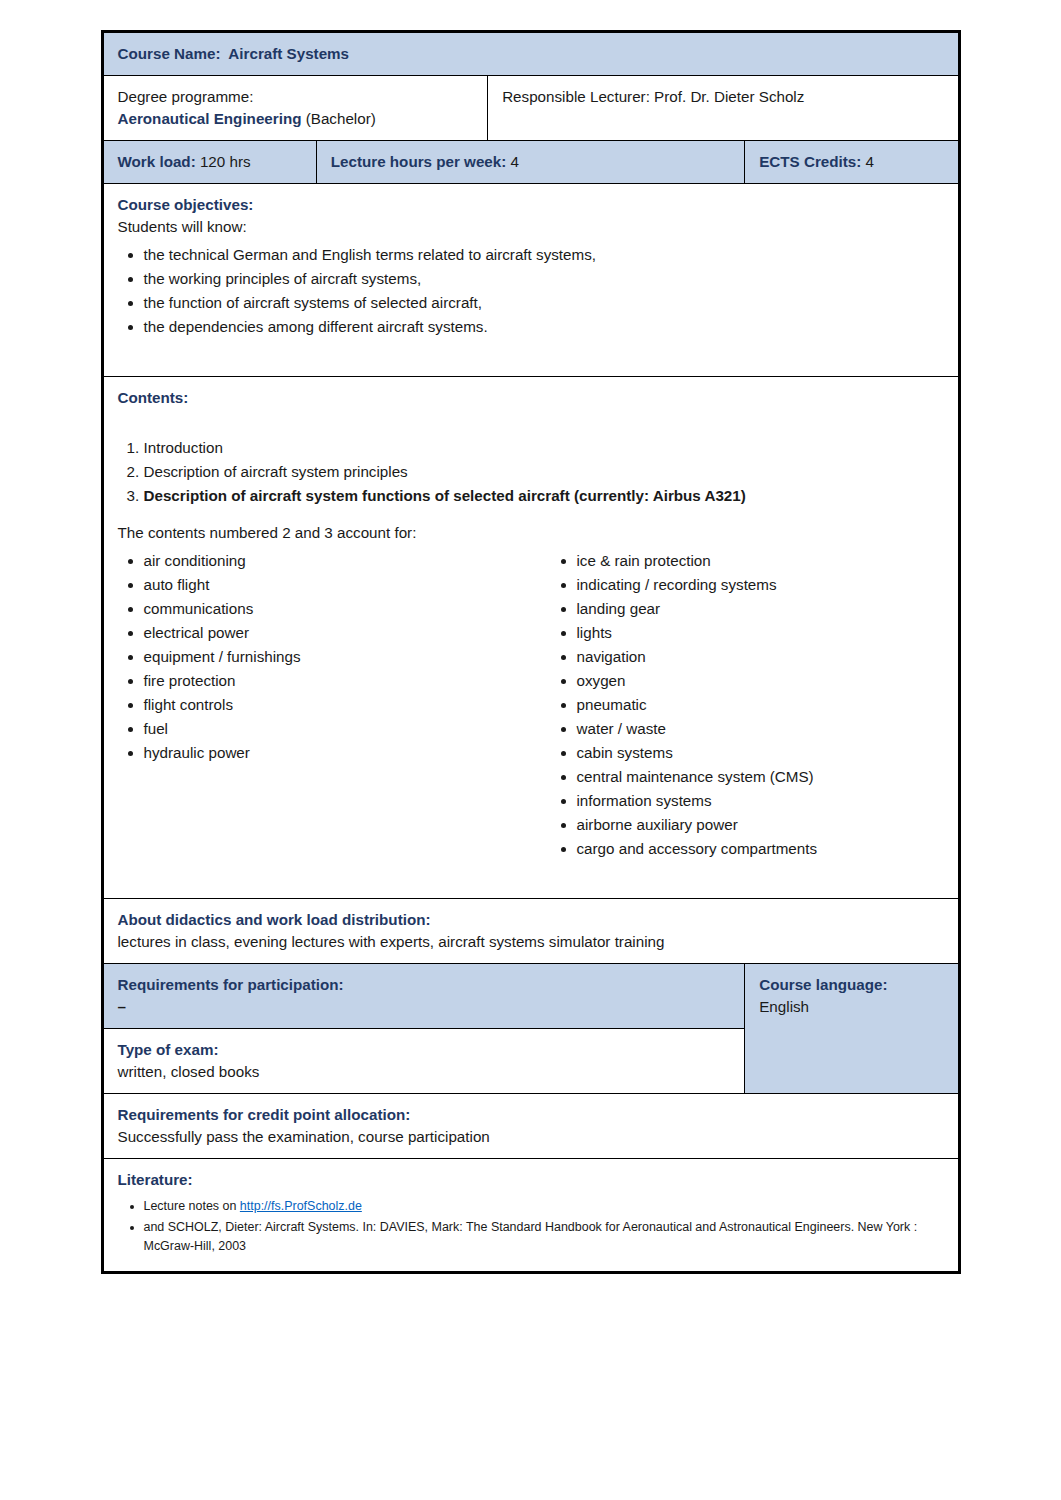| Course Name: Aircraft Systems |
| Degree programme: Aeronautical Engineering (Bachelor) | Responsible Lecturer: Prof. Dr. Dieter Scholz |
| Work load: 120 hrs | Lecture hours per week: 4 | ECTS Credits: 4 |
| Course objectives: Students will know: the technical German and English terms related to aircraft systems, the working principles of aircraft systems, the function of aircraft systems of selected aircraft, the dependencies among different aircraft systems. |
| Contents: Introduction Description of aircraft system principles Description of aircraft system functions of selected aircraft (currently: Airbus A321) The contents numbered 2 and 3 account for: air conditioning auto flight communications electrical power equipment / furnishings fire protection flight controls fuel hydraulic power ice & rain protection indicating / recording systems landing gear lights navigation oxygen pneumatic water / waste cabin systems central maintenance system (CMS) information systems airborne auxiliary power cargo and accessory compartments |
| About didactics and work load distribution: lectures in class, evening lectures with experts, aircraft systems simulator training |
| Requirements for participation: – | Course language: English |
| Type of exam: written, closed books |
| Requirements for credit point allocation: Successfully pass the examination, course participation |
| Literature: Lecture notes on http://fs.ProfScholz.de and SCHOLZ, Dieter: Aircraft Systems. In: DAVIES, Mark: The Standard Handbook for Aeronautical and Astronautical Engineers. New York : McGraw-Hill, 2003 |